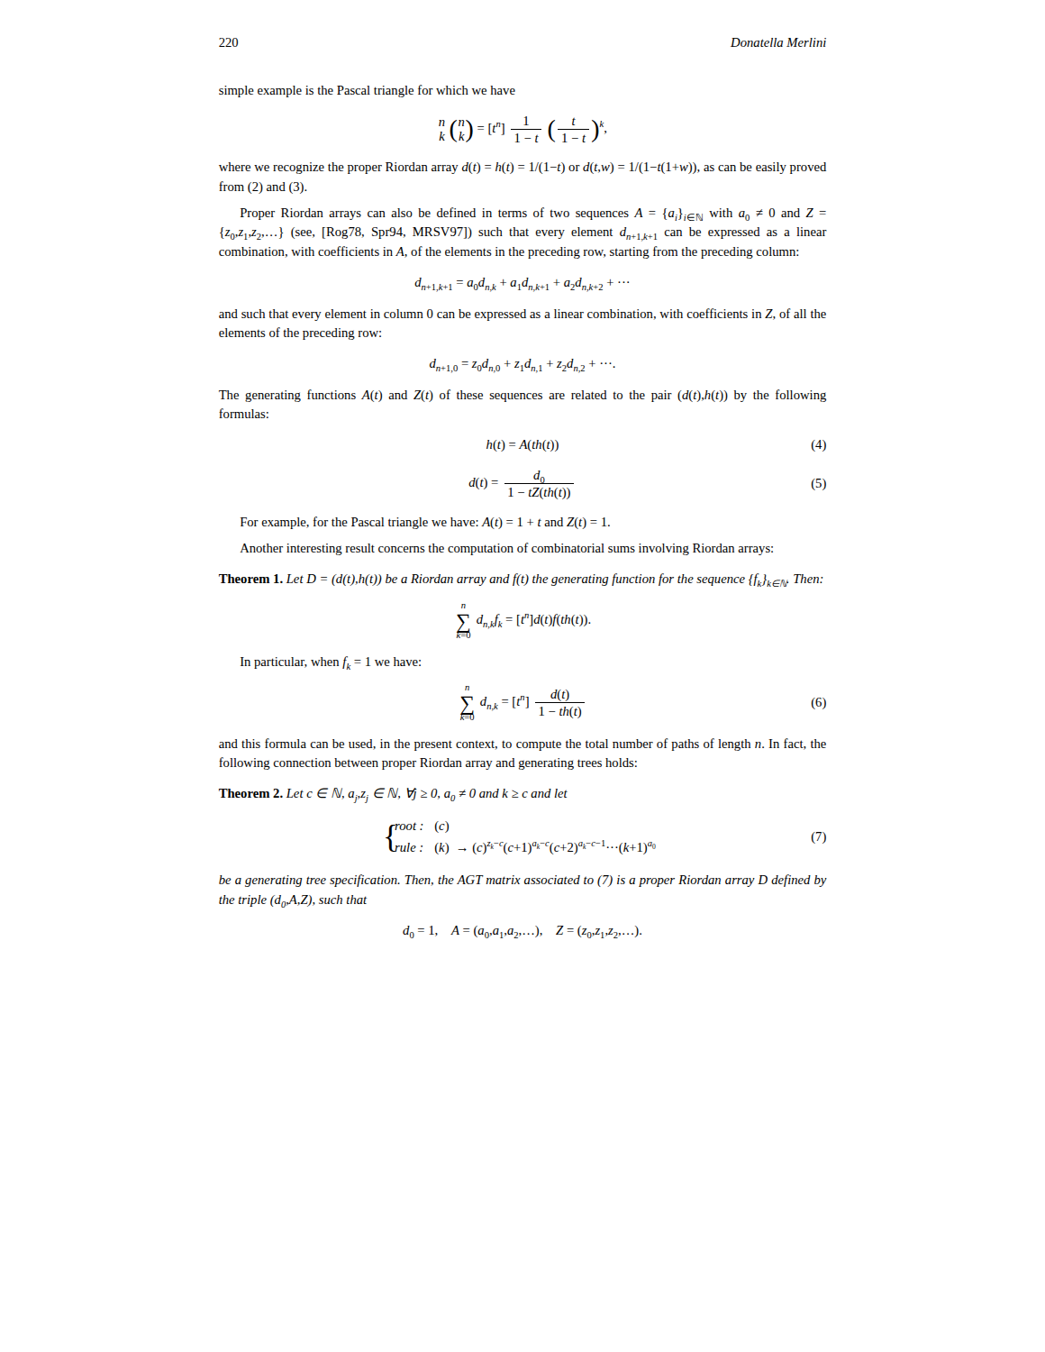220 Donatella Merlini
simple example is the Pascal triangle for which we have
nk (nk) = [tn] 11 − t (t 1 − t)k,
where we recognize the proper Riordan array d(t) = h(t) = 1/(1−t) or d(t,w) = 1/(1−t(1+w)), as can be easily proved from (2) and (3).
Proper Riordan arrays can also be defined in terms of two sequences A = {ai}i∈ℕ with a0 ≠ 0 and Z = {z0,z1,z2,…} (see, [Rog78, Spr94, MRSV97]) such that every element dn+1,k+1 can be expressed as a linear combination, with coefficients in A, of the elements in the preceding row, starting from the preceding column:
dn+1,k+1 = a0dn,k + a1dn,k+1 + a2dn,k+2 + ···
and such that every element in column 0 can be expressed as a linear combination, with coefficients in Z, of all the elements of the preceding row:
dn+1,0 = z0dn,0 + z1dn,1 + z2dn,2 + ···.
The generating functions A(t) and Z(t) of these sequences are related to the pair (d(t),h(t)) by the following formulas:
h(t) = A(th(t)) (4)
d(t) = d01 − tZ(th(t)) (5)
For example, for the Pascal triangle we have: A(t) = 1 + t and Z(t) = 1.
Another interesting result concerns the computation of combinatorial sums involving Riordan arrays:
Theorem 1. Let D = (d(t),h(t)) be a Riordan array and f(t) the generating function for the sequence {fk}k∈ℕ. Then:
n∑k=0 dn,kfk = [tn]d(t)f(th(t)).
In particular, when fk = 1 we have:
n∑k=0 dn,k = [tn] d(t) 1 − th(t) (6)
and this formula can be used, in the present context, to compute the total number of paths of length n. In fact, the following connection between proper Riordan array and generating trees holds:
Theorem 2. Let c ∈ ℕ, aj,zj ∈ ℕ, ∀j ≥ 0, a0 ≠ 0 and k ≥ c and let
| root : | ( c ) |
| rule : | ( k ) → ( c ) z k − c ( c +1) a k − c ( c +2) a k − c −1 ···( k +1) a 0 |
(7)
be a generating tree specification. Then, the AGT matrix associated to (7) is a proper Riordan array D defined by the triple (d0,A,Z), such that
d0 = 1, A = (a0,a1,a2,…), Z = (z0,z1,z2,…).